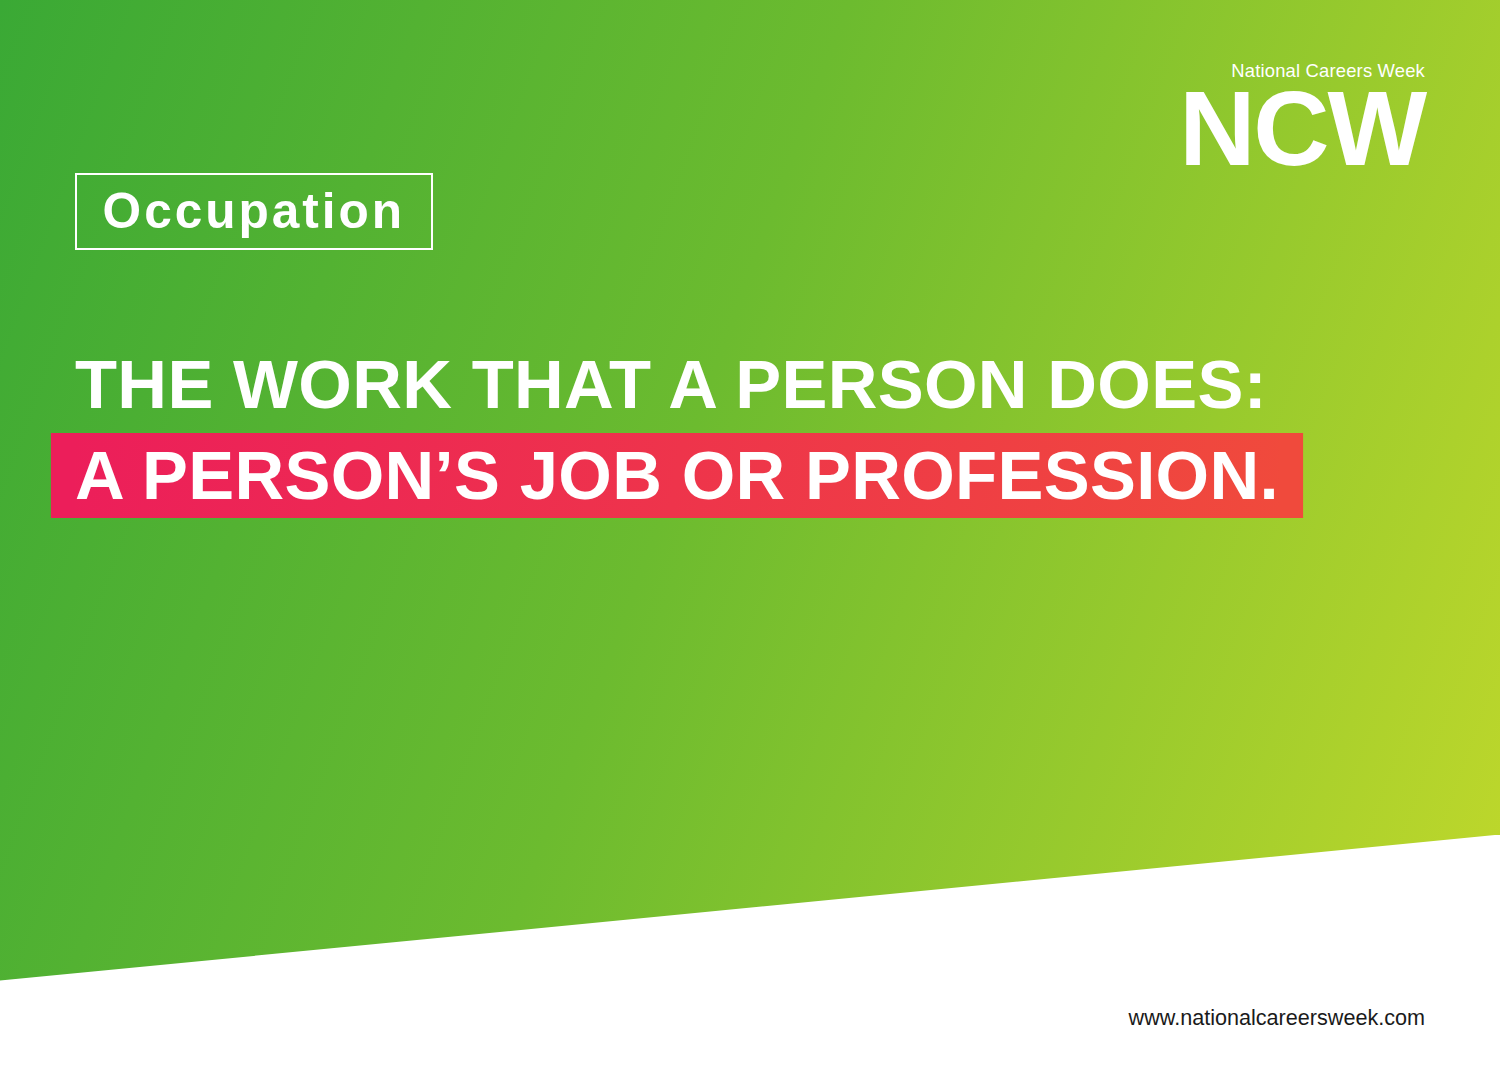National Careers Week
NCW
Occupation
The work that a person does: a person’s job or profession.
www.nationalcareersweek.com